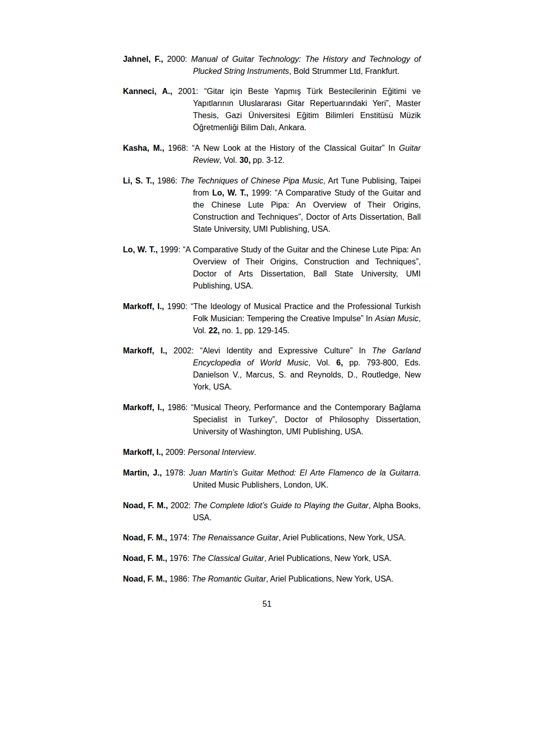Jahnel, F., 2000: Manual of Guitar Technology: The History and Technology of Plucked String Instruments, Bold Strummer Ltd, Frankfurt.
Kanneci, A., 2001: “Gitar için Beste Yapmış Türk Bestecilerinin Eğitimi ve Yapıtlarının Uluslararası Gitar Repertuarındaki Yeri”, Master Thesis, Gazi Üniversitesi Eğitim Bilimleri Enstitüsü Müzik Öğretmenliği Bilim Dalı, Ankara.
Kasha, M., 1968: “A New Look at the History of the Classical Guitar” In Guitar Review, Vol. 30, pp. 3-12.
Li, S. T., 1986: The Techniques of Chinese Pipa Music, Art Tune Publising, Taipei from Lo, W. T., 1999: “A Comparative Study of the Guitar and the Chinese Lute Pipa: An Overview of Their Origins, Construction and Techniques”, Doctor of Arts Dissertation, Ball State University, UMI Publishing, USA.
Lo, W. T., 1999: “A Comparative Study of the Guitar and the Chinese Lute Pipa: An Overview of Their Origins, Construction and Techniques”, Doctor of Arts Dissertation, Ball State University, UMI Publishing, USA.
Markoff, I., 1990: “The Ideology of Musical Practice and the Professional Turkish Folk Musician: Tempering the Creative Impulse” In Asian Music, Vol. 22, no. 1, pp. 129-145.
Markoff, I., 2002: “Alevi Identity and Expressive Culture” In The Garland Encyclopedia of World Music, Vol. 6, pp. 793-800, Eds. Danielson V., Marcus, S. and Reynolds, D., Routledge, New York, USA.
Markoff, I., 1986: “Musical Theory, Performance and the Contemporary Bağlama Specialist in Turkey”, Doctor of Philosophy Dissertation, University of Washington, UMI Publishing, USA.
Markoff, I., 2009: Personal Interview.
Martin, J., 1978: Juan Martin’s Guitar Method: El Arte Flamenco de la Guitarra. United Music Publishers, London, UK.
Noad, F. M., 2002: The Complete Idiot’s Guide to Playing the Guitar, Alpha Books, USA.
Noad, F. M., 1974: The Renaissance Guitar, Ariel Publications, New York, USA.
Noad, F. M., 1976: The Classical Guitar, Ariel Publications, New York, USA.
Noad, F. M., 1986: The Romantic Guitar, Ariel Publications, New York, USA.
51